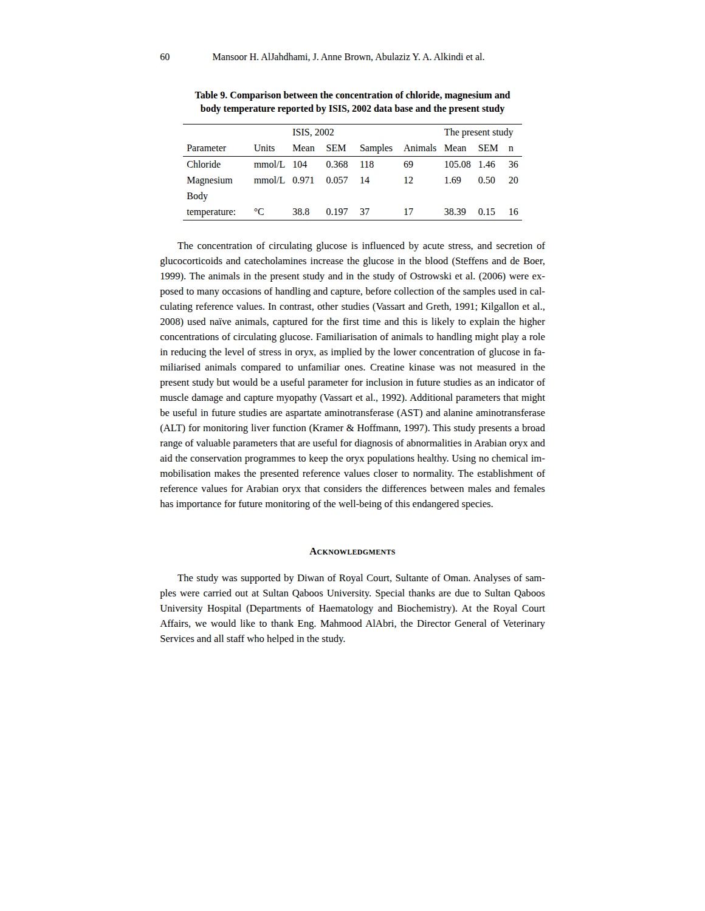60
Mansoor H. AlJahdhami, J. Anne Brown, Abulaziz Y. A. Alkindi et al.
Table 9. Comparison between the concentration of chloride, magnesium and body temperature reported by ISIS, 2002 data base and the present study
| | | ISIS, 2002 | The present study |
| --- | --- | --- | --- |
| Parameter | Units | Mean | SEM | Samples | Animals | Mean | SEM | n |
| Chloride | mmol/L | 104 | 0.368 | 118 | 69 | 105.08 | 1.46 | 36 |
| Magnesium | mmol/L | 0.971 | 0.057 | 14 | 12 | 1.69 | 0.50 | 20 |
| Body | | | | | | | | |
| temperature: | °C | 38.8 | 0.197 | 37 | 17 | 38.39 | 0.15 | 16 |
The concentration of circulating glucose is influenced by acute stress, and secretion of glucocorticoids and catecholamines increase the glucose in the blood (Steffens and de Boer, 1999). The animals in the present study and in the study of Ostrowski et al. (2006) were exposed to many occasions of handling and capture, before collection of the samples used in calculating reference values. In contrast, other studies (Vassart and Greth, 1991; Kilgallon et al., 2008) used naïve animals, captured for the first time and this is likely to explain the higher concentrations of circulating glucose. Familiarisation of animals to handling might play a role in reducing the level of stress in oryx, as implied by the lower concentration of glucose in familiarised animals compared to unfamiliar ones. Creatine kinase was not measured in the present study but would be a useful parameter for inclusion in future studies as an indicator of muscle damage and capture myopathy (Vassart et al., 1992). Additional parameters that might be useful in future studies are aspartate aminotransferase (AST) and alanine aminotransferase (ALT) for monitoring liver function (Kramer & Hoffmann, 1997). This study presents a broad range of valuable parameters that are useful for diagnosis of abnormalities in Arabian oryx and aid the conservation programmes to keep the oryx populations healthy. Using no chemical immobilisation makes the presented reference values closer to normality. The establishment of reference values for Arabian oryx that considers the differences between males and females has importance for future monitoring of the well-being of this endangered species.
Acknowledgments
The study was supported by Diwan of Royal Court, Sultante of Oman. Analyses of samples were carried out at Sultan Qaboos University. Special thanks are due to Sultan Qaboos University Hospital (Departments of Haematology and Biochemistry). At the Royal Court Affairs, we would like to thank Eng. Mahmood AlAbri, the Director General of Veterinary Services and all staff who helped in the study.